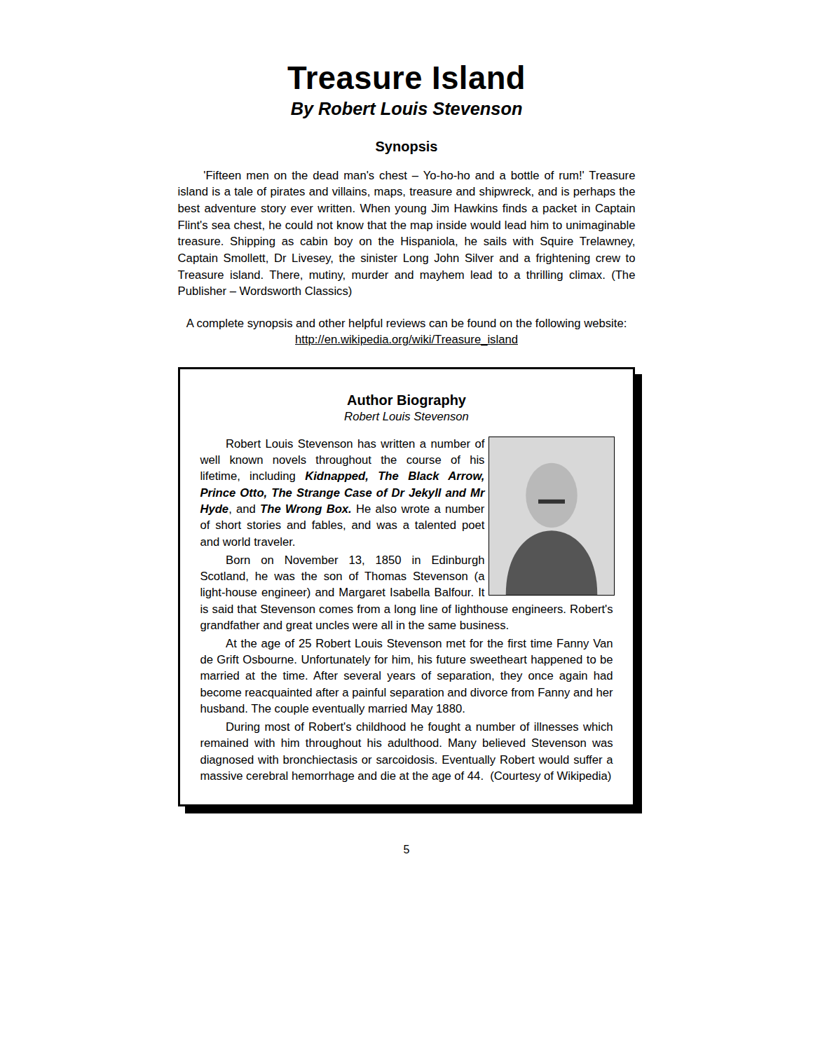Treasure Island
By Robert Louis Stevenson
Synopsis
'Fifteen men on the dead man's chest – Yo-ho-ho and a bottle of rum!' Treasure island is a tale of pirates and villains, maps, treasure and shipwreck, and is perhaps the best adventure story ever written. When young Jim Hawkins finds a packet in Captain Flint's sea chest, he could not know that the map inside would lead him to unimaginable treasure. Shipping as cabin boy on the Hispaniola, he sails with Squire Trelawney, Captain Smollett, Dr Livesey, the sinister Long John Silver and a frightening crew to Treasure island. There, mutiny, murder and mayhem lead to a thrilling climax. (The Publisher – Wordsworth Classics)
A complete synopsis and other helpful reviews can be found on the following website:
http://en.wikipedia.org/wiki/Treasure_island
Author Biography
Robert Louis Stevenson
Robert Louis Stevenson has written a number of well known novels throughout the course of his lifetime, including Kidnapped, The Black Arrow, Prince Otto, The Strange Case of Dr Jekyll and Mr Hyde, and The Wrong Box. He also wrote a number of short stories and fables, and was a talented poet and world traveler.
Born on November 13, 1850 in Edinburgh Scotland, he was the son of Thomas Stevenson (a light-house engineer) and Margaret Isabella Balfour. It is said that Stevenson comes from a long line of lighthouse engineers. Robert's grandfather and great uncles were all in the same business.
At the age of 25 Robert Louis Stevenson met for the first time Fanny Van de Grift Osbourne. Unfortunately for him, his future sweetheart happened to be married at the time. After several years of separation, they once again had become reacquainted after a painful separation and divorce from Fanny and her husband. The couple eventually married May 1880.
During most of Robert's childhood he fought a number of illnesses which remained with him throughout his adulthood. Many believed Stevenson was diagnosed with bronchiectasis or sarcoidosis. Eventually Robert would suffer a massive cerebral hemorrhage and die at the age of 44. (Courtesy of Wikipedia)
5